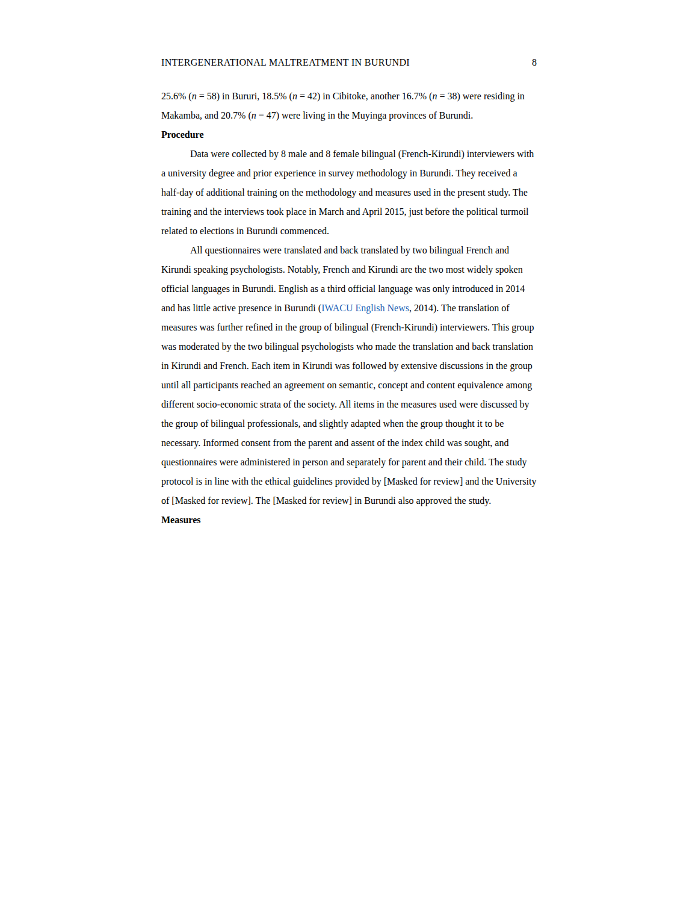Intergenerational Maltreatment in Burundi 8
25.6% (n = 58) in Bururi, 18.5% (n = 42) in Cibitoke, another 16.7% (n = 38) were residing in Makamba, and 20.7% (n = 47) were living in the Muyinga provinces of Burundi.
Procedure
Data were collected by 8 male and 8 female bilingual (French-Kirundi) interviewers with a university degree and prior experience in survey methodology in Burundi. They received a half-day of additional training on the methodology and measures used in the present study. The training and the interviews took place in March and April 2015, just before the political turmoil related to elections in Burundi commenced.
All questionnaires were translated and back translated by two bilingual French and Kirundi speaking psychologists. Notably, French and Kirundi are the two most widely spoken official languages in Burundi. English as a third official language was only introduced in 2014 and has little active presence in Burundi (IWACU English News, 2014). The translation of measures was further refined in the group of bilingual (French-Kirundi) interviewers. This group was moderated by the two bilingual psychologists who made the translation and back translation in Kirundi and French. Each item in Kirundi was followed by extensive discussions in the group until all participants reached an agreement on semantic, concept and content equivalence among different socio-economic strata of the society. All items in the measures used were discussed by the group of bilingual professionals, and slightly adapted when the group thought it to be necessary. Informed consent from the parent and assent of the index child was sought, and questionnaires were administered in person and separately for parent and their child. The study protocol is in line with the ethical guidelines provided by [Masked for review] and the University of [Masked for review]. The [Masked for review] in Burundi also approved the study.
Measures